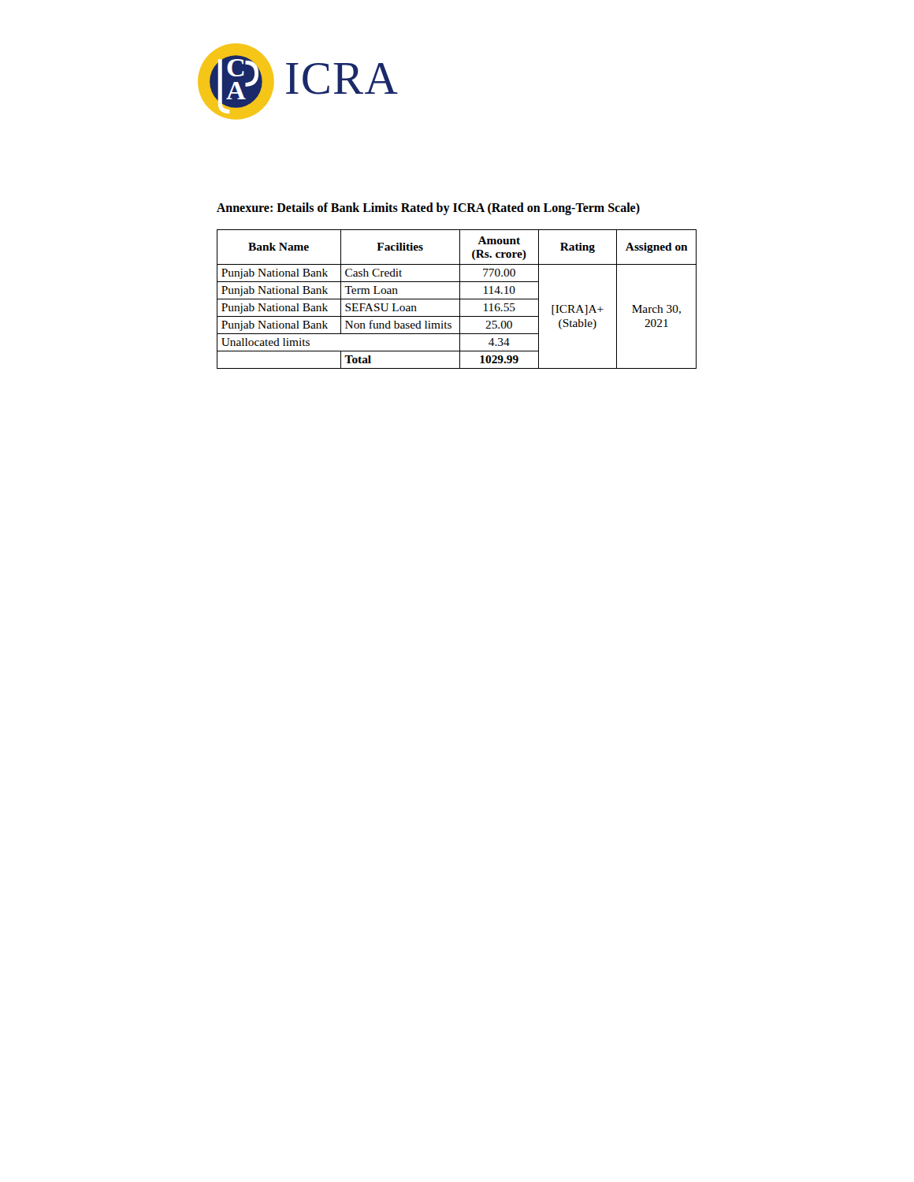C A
ICRA
Annexure: Details of Bank Limits Rated by ICRA (Rated on Long-Term Scale)
| Bank Name | Facilities | Amount (Rs. crore) | Rating | Assigned on |
| --- | --- | --- | --- | --- |
| Punjab National Bank | Cash Credit | 770.00 | [ICRA]A+ (Stable) | March 30, 2021 |
| Punjab National Bank | Term Loan | 114.10 |
| Punjab National Bank | SEFASU Loan | 116.55 |
| Punjab National Bank | Non fund based limits | 25.00 |
| Unallocated limits | 4.34 |
| | Total | 1029.99 |